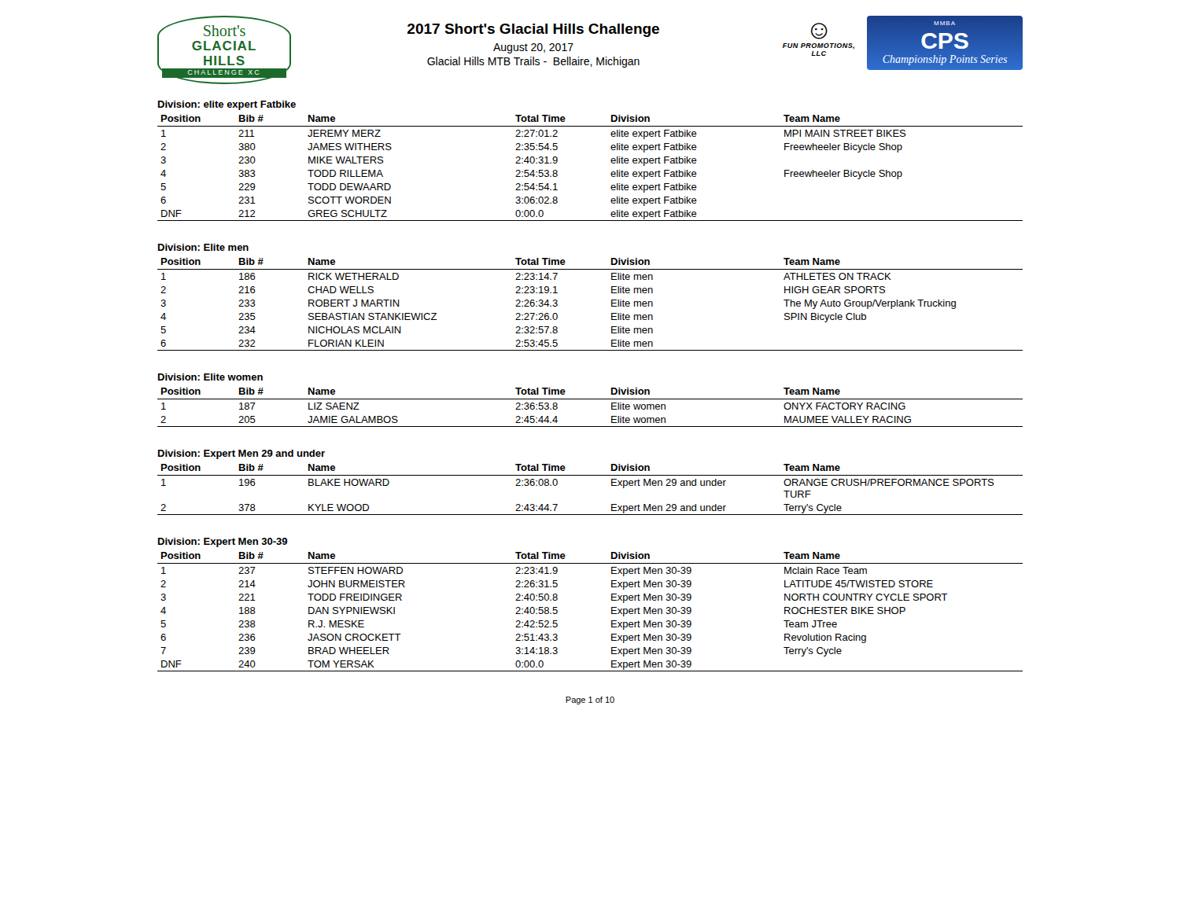Short's GLACIAL HILLS CHALLENGE XC
2017 Short's Glacial Hills Challenge
August 20, 2017
Glacial Hills MTB Trails - Bellaire, Michigan
☺
FUN PROMOTIONS, LLC
MMBA
CPS
Championship Points Series
Division: elite expert Fatbike
| Position | Bib # | Name | Total Time | Division | Team Name |
| --- | --- | --- | --- | --- | --- |
| 1 | 211 | JEREMY MERZ | 2:27:01.2 | elite expert Fatbike | MPI MAIN STREET BIKES |
| 2 | 380 | JAMES WITHERS | 2:35:54.5 | elite expert Fatbike | Freewheeler Bicycle Shop |
| 3 | 230 | MIKE WALTERS | 2:40:31.9 | elite expert Fatbike | |
| 4 | 383 | TODD RILLEMA | 2:54:53.8 | elite expert Fatbike | Freewheeler Bicycle Shop |
| 5 | 229 | TODD DEWAARD | 2:54:54.1 | elite expert Fatbike | |
| 6 | 231 | SCOTT WORDEN | 3:06:02.8 | elite expert Fatbike | |
| DNF | 212 | GREG SCHULTZ | 0:00.0 | elite expert Fatbike | |
Division: Elite men
| Position | Bib # | Name | Total Time | Division | Team Name |
| --- | --- | --- | --- | --- | --- |
| 1 | 186 | RICK WETHERALD | 2:23:14.7 | Elite men | ATHLETES ON TRACK |
| 2 | 216 | CHAD WELLS | 2:23:19.1 | Elite men | HIGH GEAR SPORTS |
| 3 | 233 | ROBERT J MARTIN | 2:26:34.3 | Elite men | The My Auto Group/Verplank Trucking |
| 4 | 235 | SEBASTIAN STANKIEWICZ | 2:27:26.0 | Elite men | SPIN Bicycle Club |
| 5 | 234 | NICHOLAS MCLAIN | 2:32:57.8 | Elite men | |
| 6 | 232 | FLORIAN KLEIN | 2:53:45.5 | Elite men | |
Division: Elite women
| Position | Bib # | Name | Total Time | Division | Team Name |
| --- | --- | --- | --- | --- | --- |
| 1 | 187 | LIZ SAENZ | 2:36:53.8 | Elite women | ONYX FACTORY RACING |
| 2 | 205 | JAMIE GALAMBOS | 2:45:44.4 | Elite women | MAUMEE VALLEY RACING |
Division: Expert Men 29 and under
| Position | Bib # | Name | Total Time | Division | Team Name |
| --- | --- | --- | --- | --- | --- |
| 1 | 196 | BLAKE HOWARD | 2:36:08.0 | Expert Men 29 and under | ORANGE CRUSH/PREFORMANCE SPORTS TURF |
| 2 | 378 | KYLE WOOD | 2:43:44.7 | Expert Men 29 and under | Terry's Cycle |
Division: Expert Men 30-39
| Position | Bib # | Name | Total Time | Division | Team Name |
| --- | --- | --- | --- | --- | --- |
| 1 | 237 | STEFFEN HOWARD | 2:23:41.9 | Expert Men 30-39 | Mclain Race Team |
| 2 | 214 | JOHN BURMEISTER | 2:26:31.5 | Expert Men 30-39 | LATITUDE 45/TWISTED STORE |
| 3 | 221 | TODD FREIDINGER | 2:40:50.8 | Expert Men 30-39 | NORTH COUNTRY CYCLE SPORT |
| 4 | 188 | DAN SYPNIEWSKI | 2:40:58.5 | Expert Men 30-39 | ROCHESTER BIKE SHOP |
| 5 | 238 | R.J. MESKE | 2:42:52.5 | Expert Men 30-39 | Team JTree |
| 6 | 236 | JASON CROCKETT | 2:51:43.3 | Expert Men 30-39 | Revolution Racing |
| 7 | 239 | BRAD WHEELER | 3:14:18.3 | Expert Men 30-39 | Terry's Cycle |
| DNF | 240 | TOM YERSAK | 0:00.0 | Expert Men 30-39 | |
Page 1 of 10